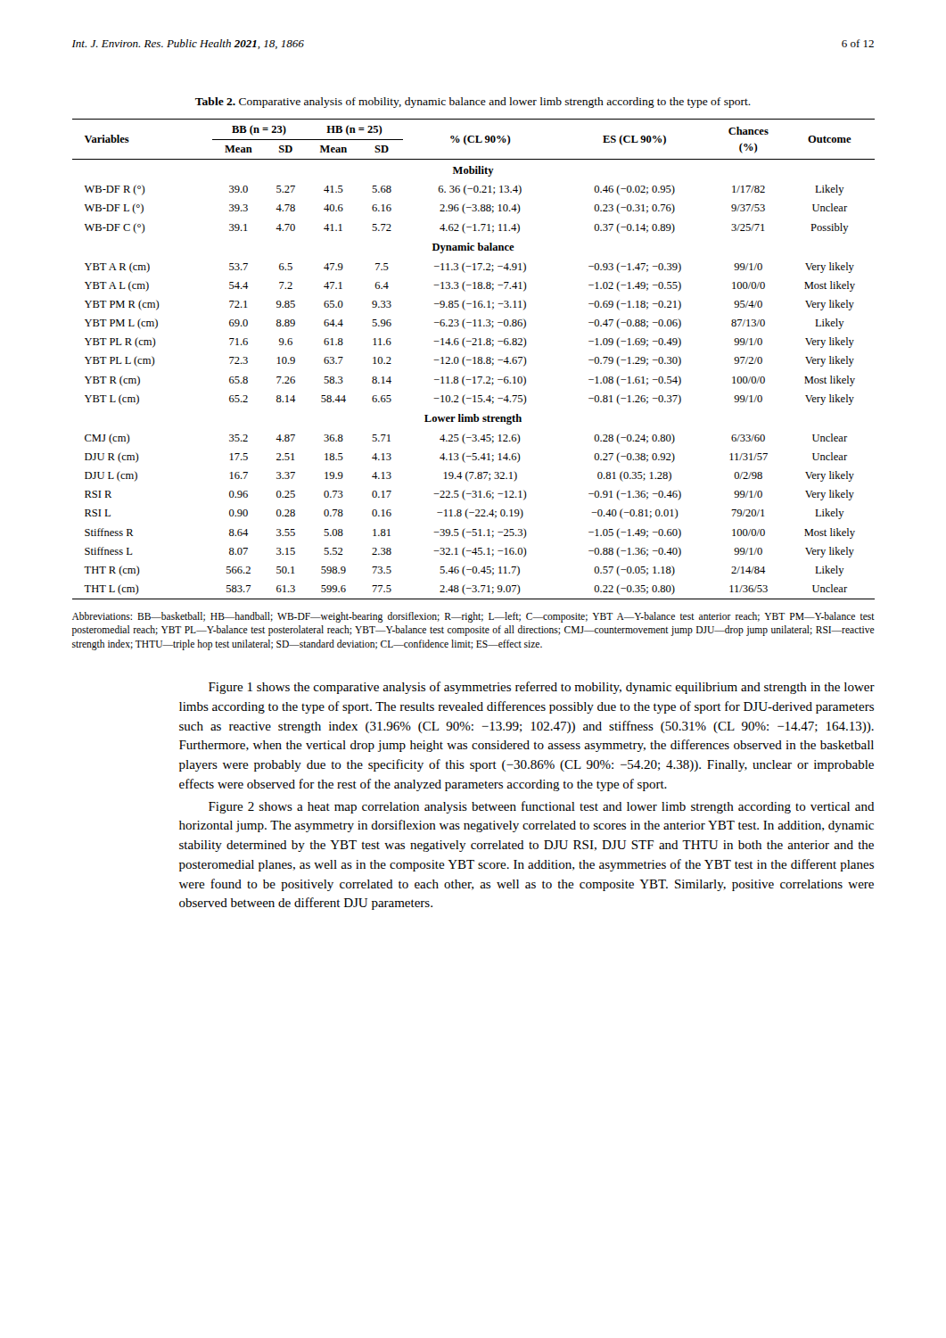Int. J. Environ. Res. Public Health 2021, 18, 1866 6 of 12
Table 2. Comparative analysis of mobility, dynamic balance and lower limb strength according to the type of sport.
| Variables | BB (n = 23) | HB (n = 25) | % (CL 90%) | ES (CL 90%) | Chances (%) | Outcome |
| --- | --- | --- | --- | --- | --- | --- |
| Mean | SD | Mean | SD |
| Mobility |
| WB-DF R (°) | 39.0 | 5.27 | 41.5 | 5.68 | 6. 36 (−0.21; 13.4) | 0.46 (−0.02; 0.95) | 1/17/82 | Likely |
| WB-DF L (°) | 39.3 | 4.78 | 40.6 | 6.16 | 2.96 (−3.88; 10.4) | 0.23 (−0.31; 0.76) | 9/37/53 | Unclear |
| WB-DF C (°) | 39.1 | 4.70 | 41.1 | 5.72 | 4.62 (−1.71; 11.4) | 0.37 (−0.14; 0.89) | 3/25/71 | Possibly |
| Dynamic balance |
| YBT A R (cm) | 53.7 | 6.5 | 47.9 | 7.5 | −11.3 (−17.2; −4.91) | −0.93 (−1.47; −0.39) | 99/1/0 | Very likely |
| YBT A L (cm) | 54.4 | 7.2 | 47.1 | 6.4 | −13.3 (−18.8; −7.41) | −1.02 (−1.49; −0.55) | 100/0/0 | Most likely |
| YBT PM R (cm) | 72.1 | 9.85 | 65.0 | 9.33 | −9.85 (−16.1; −3.11) | −0.69 (−1.18; −0.21) | 95/4/0 | Very likely |
| YBT PM L (cm) | 69.0 | 8.89 | 64.4 | 5.96 | −6.23 (−11.3; −0.86) | −0.47 (−0.88; −0.06) | 87/13/0 | Likely |
| YBT PL R (cm) | 71.6 | 9.6 | 61.8 | 11.6 | −14.6 (−21.8; −6.82) | −1.09 (−1.69; −0.49) | 99/1/0 | Very likely |
| YBT PL L (cm) | 72.3 | 10.9 | 63.7 | 10.2 | −12.0 (−18.8; −4.67) | −0.79 (−1.29; −0.30) | 97/2/0 | Very likely |
| YBT R (cm) | 65.8 | 7.26 | 58.3 | 8.14 | −11.8 (−17.2; −6.10) | −1.08 (−1.61; −0.54) | 100/0/0 | Most likely |
| YBT L (cm) | 65.2 | 8.14 | 58.44 | 6.65 | −10.2 (−15.4; −4.75) | −0.81 (−1.26; −0.37) | 99/1/0 | Very likely |
| Lower limb strength |
| CMJ (cm) | 35.2 | 4.87 | 36.8 | 5.71 | 4.25 (−3.45; 12.6) | 0.28 (−0.24; 0.80) | 6/33/60 | Unclear |
| DJU R (cm) | 17.5 | 2.51 | 18.5 | 4.13 | 4.13 (−5.41; 14.6) | 0.27 (−0.38; 0.92) | 11/31/57 | Unclear |
| DJU L (cm) | 16.7 | 3.37 | 19.9 | 4.13 | 19.4 (7.87; 32.1) | 0.81 (0.35; 1.28) | 0/2/98 | Very likely |
| RSI R | 0.96 | 0.25 | 0.73 | 0.17 | −22.5 (−31.6; −12.1) | −0.91 (−1.36; −0.46) | 99/1/0 | Very likely |
| RSI L | 0.90 | 0.28 | 0.78 | 0.16 | −11.8 (−22.4; 0.19) | −0.40 (−0.81; 0.01) | 79/20/1 | Likely |
| Stiffness R | 8.64 | 3.55 | 5.08 | 1.81 | −39.5 (−51.1; −25.3) | −1.05 (−1.49; −0.60) | 100/0/0 | Most likely |
| Stiffness L | 8.07 | 3.15 | 5.52 | 2.38 | −32.1 (−45.1; −16.0) | −0.88 (−1.36; −0.40) | 99/1/0 | Very likely |
| THT R (cm) | 566.2 | 50.1 | 598.9 | 73.5 | 5.46 (−0.45; 11.7) | 0.57 (−0.05; 1.18) | 2/14/84 | Likely |
| THT L (cm) | 583.7 | 61.3 | 599.6 | 77.5 | 2.48 (−3.71; 9.07) | 0.22 (−0.35; 0.80) | 11/36/53 | Unclear |
Abbreviations: BB—basketball; HB—handball; WB-DF—weight-bearing dorsiflexion; R—right; L—left; C—composite; YBT A—Y-balance test anterior reach; YBT PM—Y-balance test posteromedial reach; YBT PL—Y-balance test posterolateral reach; YBT—Y-balance test composite of all directions; CMJ—countermovement jump DJU—drop jump unilateral; RSI—reactive strength index; THTU—triple hop test unilateral; SD—standard deviation; CL—confidence limit; ES—effect size.
Figure 1 shows the comparative analysis of asymmetries referred to mobility, dynamic equilibrium and strength in the lower limbs according to the type of sport. The results revealed differences possibly due to the type of sport for DJU-derived parameters such as reactive strength index (31.96% (CL 90%: −13.99; 102.47)) and stiffness (50.31% (CL 90%: −14.47; 164.13)). Furthermore, when the vertical drop jump height was considered to assess asymmetry, the differences observed in the basketball players were probably due to the specificity of this sport (−30.86% (CL 90%: −54.20; 4.38)). Finally, unclear or improbable effects were observed for the rest of the analyzed parameters according to the type of sport.
Figure 2 shows a heat map correlation analysis between functional test and lower limb strength according to vertical and horizontal jump. The asymmetry in dorsiflexion was negatively correlated to scores in the anterior YBT test. In addition, dynamic stability determined by the YBT test was negatively correlated to DJU RSI, DJU STF and THTU in both the anterior and the posteromedial planes, as well as in the composite YBT score. In addition, the asymmetries of the YBT test in the different planes were found to be positively correlated to each other, as well as to the composite YBT. Similarly, positive correlations were observed between de different DJU parameters.